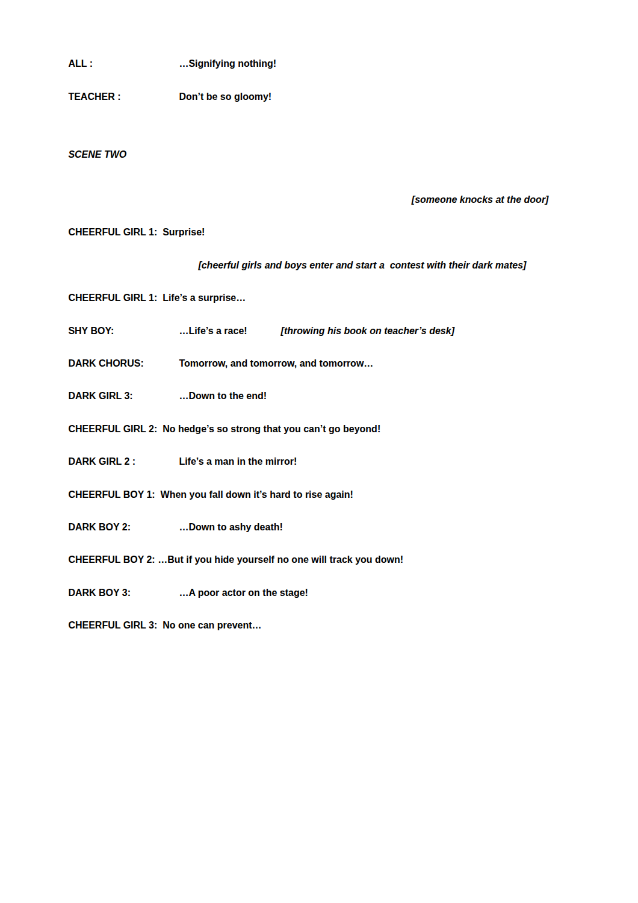ALL :
…Signifying nothing!
TEACHER :
Don’t be so gloomy!
SCENE TWO
[someone knocks at the door]
CHEERFUL GIRL 1: Surprise!
[cheerful girls and boys enter and start a contest with their dark mates]
CHEERFUL GIRL 1: Life’s a surprise…
SHY BOY:
…Life’s a race![throwing his book on teacher’s desk]
DARK CHORUS:
Tomorrow, and tomorrow, and tomorrow…
DARK GIRL 3:
…Down to the end!
CHEERFUL GIRL 2: No hedge’s so strong that you can’t go beyond!
DARK GIRL 2 :
Life’s a man in the mirror!
CHEERFUL BOY 1: When you fall down it’s hard to rise again!
DARK BOY 2:
…Down to ashy death!
CHEERFUL BOY 2: …But if you hide yourself no one will track you down!
DARK BOY 3:
…A poor actor on the stage!
CHEERFUL GIRL 3: No one can prevent…